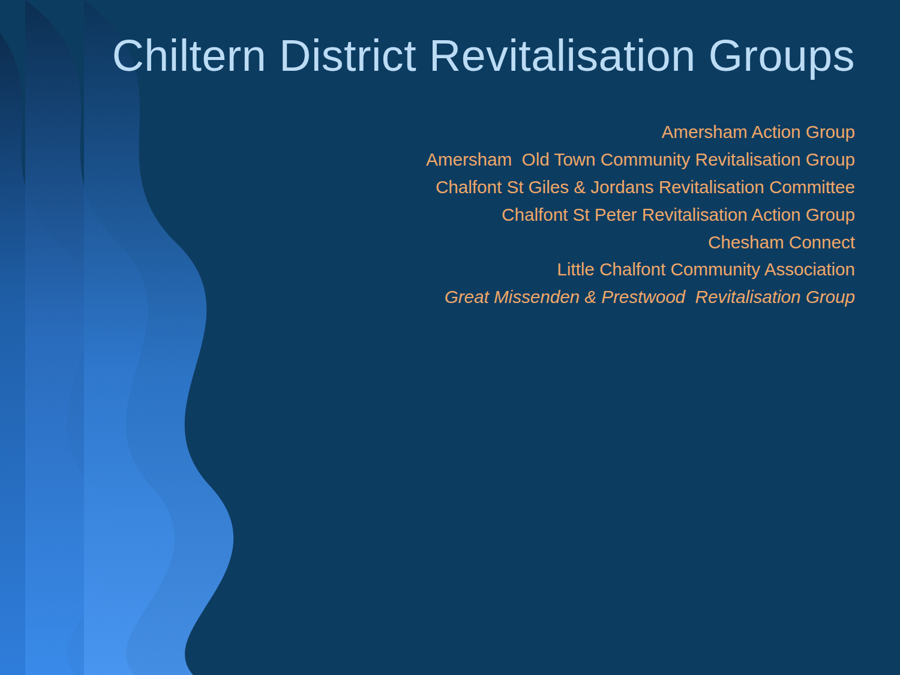Chiltern District Revitalisation Groups
Amersham Action Group
Amersham Old Town Community Revitalisation Group
Chalfont St Giles & Jordans Revitalisation Committee
Chalfont St Peter Revitalisation Action Group
Chesham Connect
Little Chalfont Community Association
Great Missenden & Prestwood Revitalisation Group